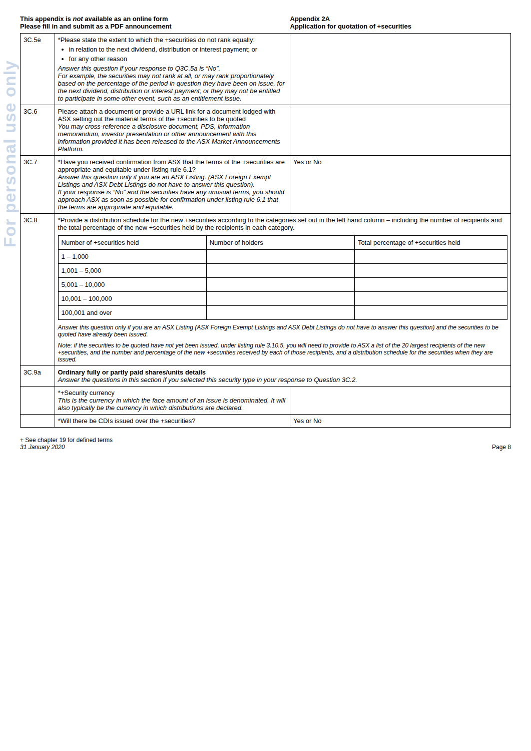For personal use only
This appendix is not available as an online form
Please fill in and submit as a PDF announcement
Appendix 2A
Application for quotation of +securities
| 3C.5e | *Please state the extent to which the +securities do not rank equally: in relation to the next dividend, distribution or interest payment; or for any other reason Answer this question if your response to Q3C.5a is “No”. For example, the securities may not rank at all, or may rank proportionately based on the percentage of the period in question they have been on issue, for the next dividend, distribution or interest payment; or they may not be entitled to participate in some other event, such as an entitlement issue. | |
| 3C.6 | Please attach a document or provide a URL link for a document lodged with ASX setting out the material terms of the +securities to be quoted You may cross-reference a disclosure document, PDS, information memorandum, investor presentation or other announcement with this information provided it has been released to the ASX Market Announcements Platform. | |
| 3C.7 | *Have you received confirmation from ASX that the terms of the +securities are appropriate and equitable under listing rule 6.1? Answer this question only if you are an ASX Listing. (ASX Foreign Exempt Listings and ASX Debt Listings do not have to answer this question). If your response is “No” and the securities have any unusual terms, you should approach ASX as soon as possible for confirmation under listing rule 6.1 that the terms are appropriate and equitable. | Yes or No |
| 3C.8 | *Provide a distribution schedule for the new +securities according to the categories set out in the left hand column – including the number of recipients and the total percentage of the new +securities held by the recipients in each category. / Number of +securities held / Number of holders / Total percentage of +securities held / / 1 – 1,000 / / / / 1,001 – 5,000 / / / / 5,001 – 10,000 / / / / 10,001 – 100,000 / / / / 100,001 and over / / / Answer this question only if you are an ASX Listing (ASX Foreign Exempt Listings and ASX Debt Listings do not have to answer this question) and the securities to be quoted have already been issued. Note: if the securities to be quoted have not yet been issued, under listing rule 3.10.5, you will need to provide to ASX a list of the 20 largest recipients of the new +securities, and the number and percentage of the new +securities received by each of those recipients, and a distribution schedule for the securities when they are issued. |
| 3C.9a | Ordinary fully or partly paid shares/units details Answer the questions in this section if you selected this security type in your response to Question 3C.2. |
| | *+Security currency This is the currency in which the face amount of an issue is denominated. It will also typically be the currency in which distributions are declared. | |
| | *Will there be CDIs issued over the +securities? | Yes or No |
+ See chapter 19 for defined terms
31 January 2020 Page 8